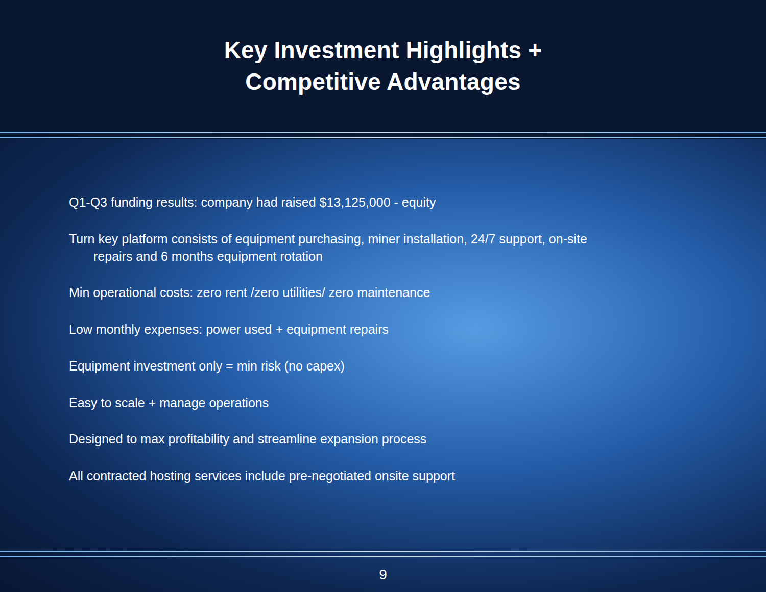Key Investment Highlights +
Competitive Advantages
Q1-Q3 funding results: company had raised $13,125,000 - equity
Turn key platform consists of equipment purchasing, miner installation, 24/7 support, on-siterepairs and 6 months equipment rotation
Min operational costs: zero rent /zero utilities/ zero maintenance
Low monthly expenses: power used + equipment repairs
Equipment investment only = min risk (no capex)
Easy to scale + manage operations
Designed to max profitability and streamline expansion process
All contracted hosting services include pre-negotiated onsite support
9